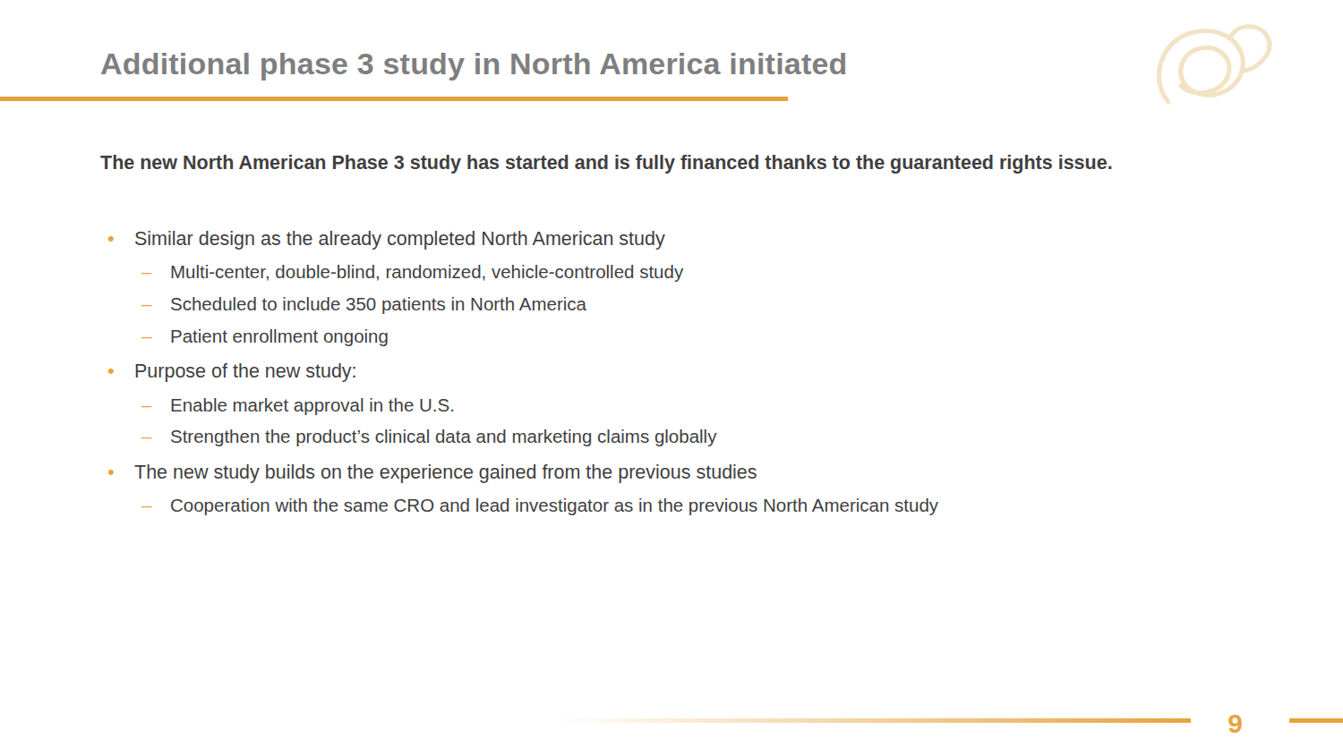Additional phase 3 study in North America initiated
The new North American Phase 3 study has started and is fully financed thanks to the guaranteed rights issue.
Similar design as the already completed North American study
Multi-center, double-blind, randomized, vehicle-controlled study
Scheduled to include 350 patients in North America
Patient enrollment ongoing
Purpose of the new study:
Enable market approval in the U.S.
Strengthen the product’s clinical data and marketing claims globally
The new study builds on the experience gained from the previous studies
Cooperation with the same CRO and lead investigator as in the previous North American study
9